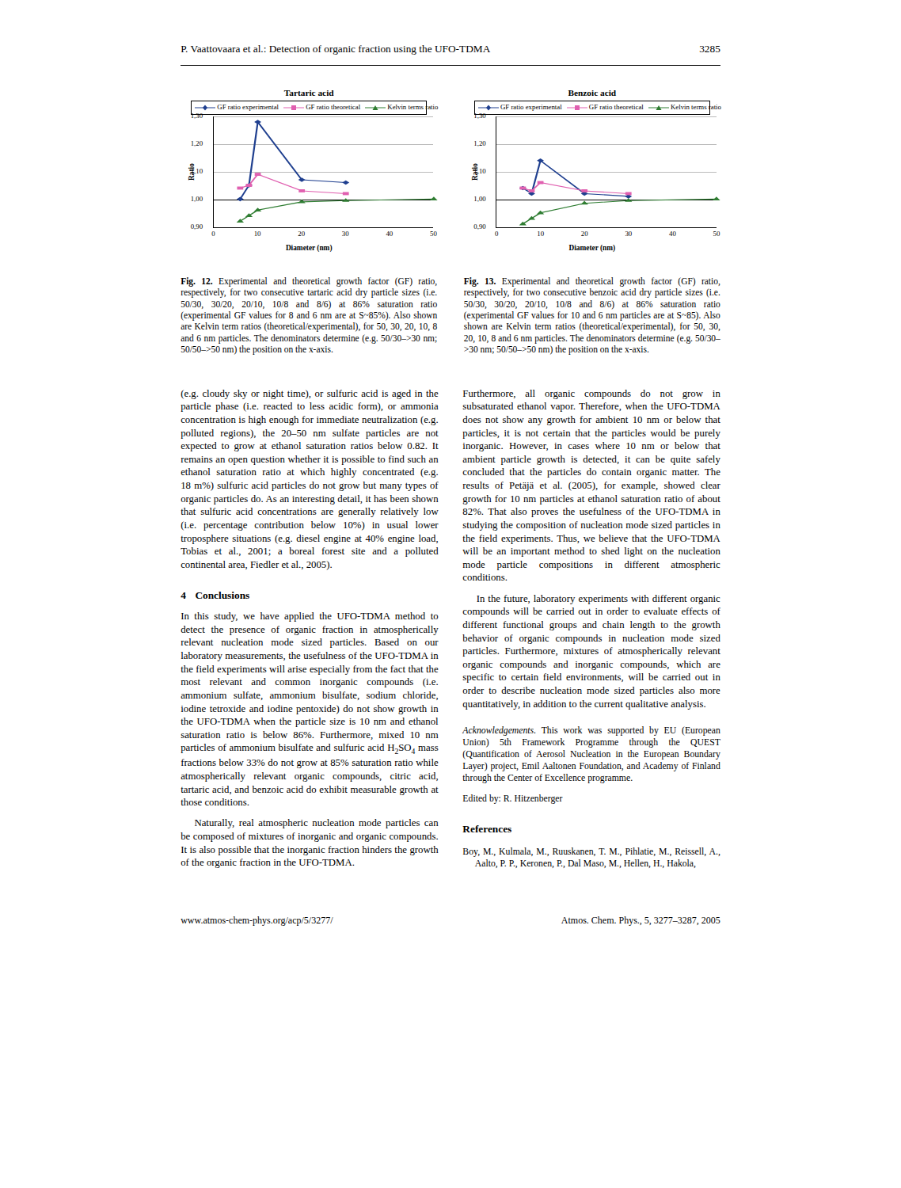P. Vaattovaara et al.: Detection of organic fraction using the UFO-TDMA
3285
Tartaric acid
GF ratio experimental GF ratio theoretical Kelvin terms ratio
Ratio
1,30
1,20
1,10
1,00
0,90
0
10
20
30
40
50
Diameter (nm)
Fig. 12. Experimental and theoretical growth factor (GF) ratio, respectively, for two consecutive tartaric acid dry particle sizes (i.e. 50/30, 30/20, 20/10, 10/8 and 8/6) at 86% saturation ratio (experimental GF values for 8 and 6 nm are at S~85%). Also shown are Kelvin term ratios (theoretical/experimental), for 50, 30, 20, 10, 8 and 6 nm particles. The denominators determine (e.g. 50/30–>30 nm; 50/50–>50 nm) the position on the x-axis.
Benzoic acid
GF ratio experimental GF ratio theoretical Kelvin terms ratio
Ratio
1,30
1,20
1,10
1,00
0,90
0
10
20
30
40
50
Diameter (nm)
Fig. 13. Experimental and theoretical growth factor (GF) ratio, respectively, for two consecutive benzoic acid dry particle sizes (i.e. 50/30, 30/20, 20/10, 10/8 and 8/6) at 86% saturation ratio (experimental GF values for 10 and 6 nm particles are at S~85). Also shown are Kelvin term ratios (theoretical/experimental), for 50, 30, 20, 10, 8 and 6 nm particles. The denominators determine (e.g. 50/30–>30 nm; 50/50–>50 nm) the position on the x-axis.
(e.g. cloudy sky or night time), or sulfuric acid is aged in the particle phase (i.e. reacted to less acidic form), or ammonia concentration is high enough for immediate neutralization (e.g. polluted regions), the 20–50 nm sulfate particles are not expected to grow at ethanol saturation ratios below 0.82. It remains an open question whether it is possible to find such an ethanol saturation ratio at which highly concentrated (e.g. 18 m%) sulfuric acid particles do not grow but many types of organic particles do. As an interesting detail, it has been shown that sulfuric acid concentrations are generally relatively low (i.e. percentage contribution below 10%) in usual lower troposphere situations (e.g. diesel engine at 40% engine load, Tobias et al., 2001; a boreal forest site and a polluted continental area, Fiedler et al., 2005).
4 Conclusions
In this study, we have applied the UFO-TDMA method to detect the presence of organic fraction in atmospherically relevant nucleation mode sized particles. Based on our laboratory measurements, the usefulness of the UFO-TDMA in the field experiments will arise especially from the fact that the most relevant and common inorganic compounds (i.e. ammonium sulfate, ammonium bisulfate, sodium chloride, iodine tetroxide and iodine pentoxide) do not show growth in the UFO-TDMA when the particle size is 10 nm and ethanol saturation ratio is below 86%. Furthermore, mixed 10 nm particles of ammonium bisulfate and sulfuric acid H2SO4 mass fractions below 33% do not grow at 85% saturation ratio while atmospherically relevant organic compounds, citric acid, tartaric acid, and benzoic acid do exhibit measurable growth at those conditions.
Naturally, real atmospheric nucleation mode particles can be composed of mixtures of inorganic and organic compounds. It is also possible that the inorganic fraction hinders the growth of the organic fraction in the UFO-TDMA.
Furthermore, all organic compounds do not grow in subsaturated ethanol vapor. Therefore, when the UFO-TDMA does not show any growth for ambient 10 nm or below that particles, it is not certain that the particles would be purely inorganic. However, in cases where 10 nm or below that ambient particle growth is detected, it can be quite safely concluded that the particles do contain organic matter. The results of Petäjä et al. (2005), for example, showed clear growth for 10 nm particles at ethanol saturation ratio of about 82%. That also proves the usefulness of the UFO-TDMA in studying the composition of nucleation mode sized particles in the field experiments. Thus, we believe that the UFO-TDMA will be an important method to shed light on the nucleation mode particle compositions in different atmospheric conditions.
In the future, laboratory experiments with different organic compounds will be carried out in order to evaluate effects of different functional groups and chain length to the growth behavior of organic compounds in nucleation mode sized particles. Furthermore, mixtures of atmospherically relevant organic compounds and inorganic compounds, which are specific to certain field environments, will be carried out in order to describe nucleation mode sized particles also more quantitatively, in addition to the current qualitative analysis.
Acknowledgements. This work was supported by EU (European Union) 5th Framework Programme through the QUEST (Quantification of Aerosol Nucleation in the European Boundary Layer) project, Emil Aaltonen Foundation, and Academy of Finland through the Center of Excellence programme.
Edited by: R. Hitzenberger
References
Boy, M., Kulmala, M., Ruuskanen, T. M., Pihlatie, M., Reissell, A., Aalto, P. P., Keronen, P., Dal Maso, M., Hellen, H., Hakola,
www.atmos-chem-phys.org/acp/5/3277/
Atmos. Chem. Phys., 5, 3277–3287, 2005